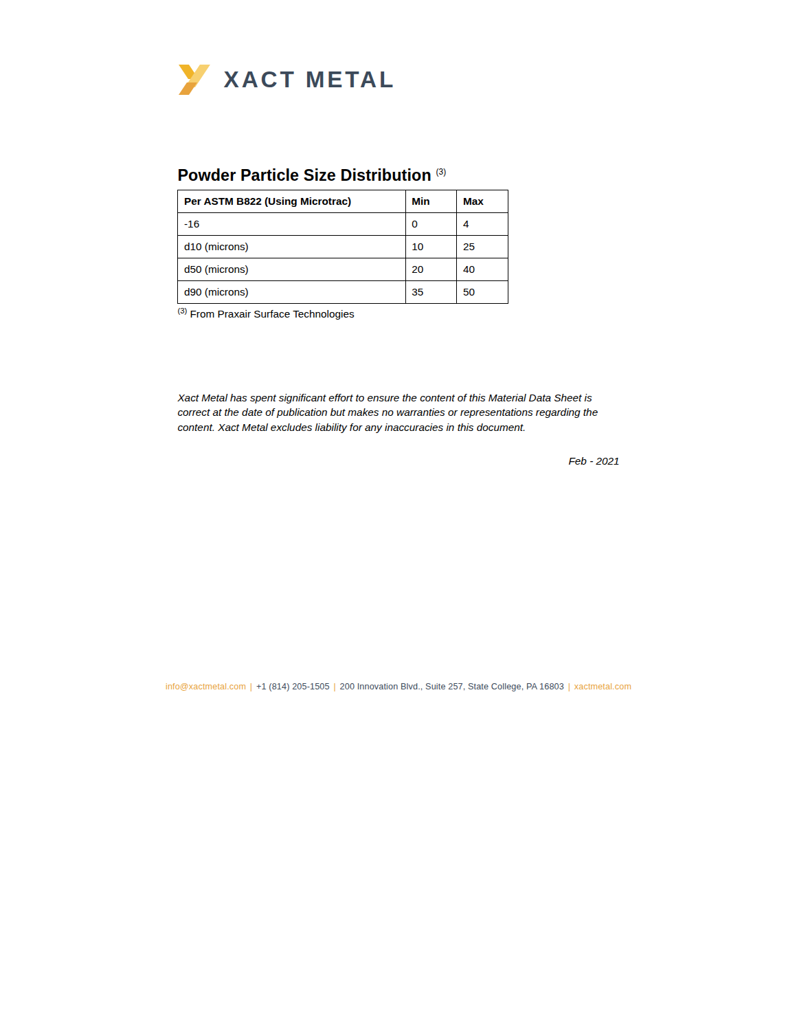Xact Metal X mark
XACT METAL
Powder Particle Size Distribution (3)
| Per ASTM B822 (Using Microtrac) | Min | Max |
| --- | --- | --- |
| -16 | 0 | 4 |
| d10 (microns) | 10 | 25 |
| d50 (microns) | 20 | 40 |
| d90 (microns) | 35 | 50 |
(3) From Praxair Surface Technologies
Xact Metal has spent significant effort to ensure the content of this Material Data Sheet is correct at the date of publication but makes no warranties or representations regarding the content. Xact Metal excludes liability for any inaccuracies in this document.
Feb - 2021
info@xactmetal.com|+1 (814) 205-1505|200 Innovation Blvd., Suite 257, State College, PA 16803|xactmetal.com